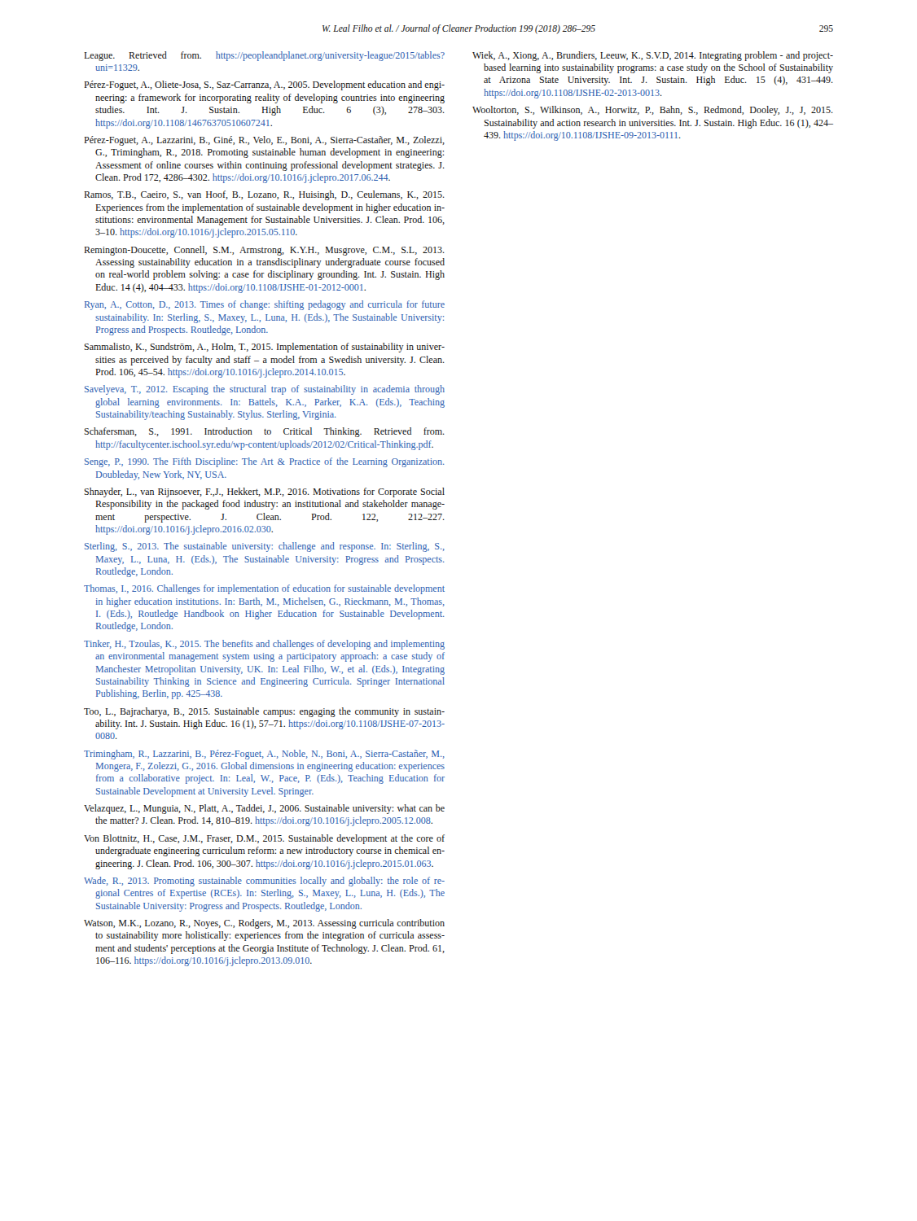W. Leal Filho et al. / Journal of Cleaner Production 199 (2018) 286–295 295
League. Retrieved from. https://peopleandplanet.org/university-league/2015/tables?uni=11329.
Pérez-Foguet, A., Oliete-Josa, S., Saz-Carranza, A., 2005. Development education and engineering: a framework for incorporating reality of developing countries into engineering studies. Int. J. Sustain. High Educ. 6 (3), 278–303. https://doi.org/10.1108/14676370510607241.
Pérez-Foguet, A., Lazzarini, B., Giné, R., Velo, E., Boni, A., Sierra-Castañer, M., Zolezzi, G., Trimingham, R., 2018. Promoting sustainable human development in engineering: Assessment of online courses within continuing professional development strategies. J. Clean. Prod 172, 4286–4302. https://doi.org/10.1016/j.jclepro.2017.06.244.
Ramos, T.B., Caeiro, S., van Hoof, B., Lozano, R., Huisingh, D., Ceulemans, K., 2015. Experiences from the implementation of sustainable development in higher education institutions: environmental Management for Sustainable Universities. J. Clean. Prod. 106, 3–10. https://doi.org/10.1016/j.jclepro.2015.05.110.
Remington-Doucette, Connell, S.M., Armstrong, K.Y.H., Musgrove, C.M., S.L, 2013. Assessing sustainability education in a transdisciplinary undergraduate course focused on real-world problem solving: a case for disciplinary grounding. Int. J. Sustain. High Educ. 14 (4), 404–433. https://doi.org/10.1108/IJSHE-01-2012-0001.
Ryan, A., Cotton, D., 2013. Times of change: shifting pedagogy and curricula for future sustainability. In: Sterling, S., Maxey, L., Luna, H. (Eds.), The Sustainable University: Progress and Prospects. Routledge, London.
Sammalisto, K., Sundström, A., Holm, T., 2015. Implementation of sustainability in universities as perceived by faculty and staff – a model from a Swedish university. J. Clean. Prod. 106, 45–54. https://doi.org/10.1016/j.jclepro.2014.10.015.
Savelyeva, T., 2012. Escaping the structural trap of sustainability in academia through global learning environments. In: Battels, K.A., Parker, K.A. (Eds.), Teaching Sustainability/teaching Sustainably. Stylus. Sterling, Virginia.
Schafersman, S., 1991. Introduction to Critical Thinking. Retrieved from. http://facultycenter.ischool.syr.edu/wp-content/uploads/2012/02/Critical-Thinking.pdf.
Senge, P., 1990. The Fifth Discipline: The Art & Practice of the Learning Organization. Doubleday, New York, NY, USA.
Shnayder, L., van Rijnsoever, F.,J., Hekkert, M.P., 2016. Motivations for Corporate Social Responsibility in the packaged food industry: an institutional and stakeholder management perspective. J. Clean. Prod. 122, 212–227. https://doi.org/10.1016/j.jclepro.2016.02.030.
Sterling, S., 2013. The sustainable university: challenge and response. In: Sterling, S., Maxey, L., Luna, H. (Eds.), The Sustainable University: Progress and Prospects. Routledge, London.
Thomas, I., 2016. Challenges for implementation of education for sustainable development in higher education institutions. In: Barth, M., Michelsen, G., Rieckmann, M., Thomas, I. (Eds.), Routledge Handbook on Higher Education for Sustainable Development. Routledge, London.
Tinker, H., Tzoulas, K., 2015. The benefits and challenges of developing and implementing an environmental management system using a participatory approach: a case study of Manchester Metropolitan University, UK. In: Leal Filho, W., et al. (Eds.), Integrating Sustainability Thinking in Science and Engineering Curricula. Springer International Publishing, Berlin, pp. 425–438.
Too, L., Bajracharya, B., 2015. Sustainable campus: engaging the community in sustainability. Int. J. Sustain. High Educ. 16 (1), 57–71. https://doi.org/10.1108/IJSHE-07-2013-0080.
Trimingham, R., Lazzarini, B., Pérez-Foguet, A., Noble, N., Boni, A., Sierra-Castañer, M., Mongera, F., Zolezzi, G., 2016. Global dimensions in engineering education: experiences from a collaborative project. In: Leal, W., Pace, P. (Eds.), Teaching Education for Sustainable Development at University Level. Springer.
Velazquez, L., Munguia, N., Platt, A., Taddei, J., 2006. Sustainable university: what can be the matter? J. Clean. Prod. 14, 810–819. https://doi.org/10.1016/j.jclepro.2005.12.008.
Von Blottnitz, H., Case, J.M., Fraser, D.M., 2015. Sustainable development at the core of undergraduate engineering curriculum reform: a new introductory course in chemical engineering. J. Clean. Prod. 106, 300–307. https://doi.org/10.1016/j.jclepro.2015.01.063.
Wade, R., 2013. Promoting sustainable communities locally and globally: the role of regional Centres of Expertise (RCEs). In: Sterling, S., Maxey, L., Luna, H. (Eds.), The Sustainable University: Progress and Prospects. Routledge, London.
Watson, M.K., Lozano, R., Noyes, C., Rodgers, M., 2013. Assessing curricula contribution to sustainability more holistically: experiences from the integration of curricula assessment and students' perceptions at the Georgia Institute of Technology. J. Clean. Prod. 61, 106–116. https://doi.org/10.1016/j.jclepro.2013.09.010.
Wiek, A., Xiong, A., Brundiers, Leeuw, K., S.V.D, 2014. Integrating problem - and project-based learning into sustainability programs: a case study on the School of Sustainability at Arizona State University. Int. J. Sustain. High Educ. 15 (4), 431–449. https://doi.org/10.1108/IJSHE-02-2013-0013.
Wooltorton, S., Wilkinson, A., Horwitz, P., Bahn, S., Redmond, Dooley, J., J, 2015. Sustainability and action research in universities. Int. J. Sustain. High Educ. 16 (1), 424–439. https://doi.org/10.1108/IJSHE-09-2013-0111.